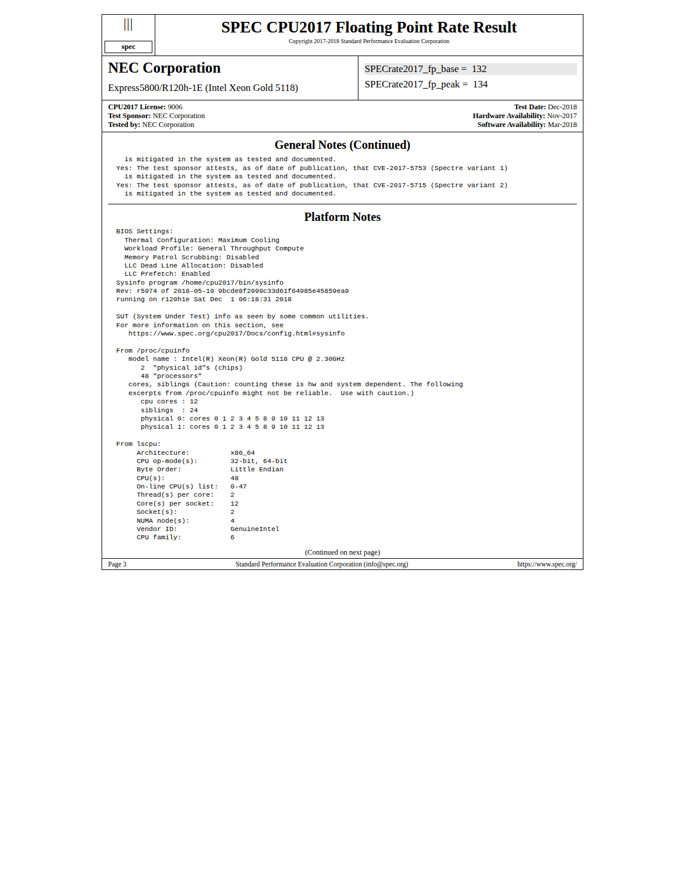|||
spec
SPEC CPU2017 Floating Point Rate Result
Copyright 2017-2018 Standard Performance Evaluation Corporation
NEC Corporation
Express5800/R120h-1E (Intel Xeon Gold 5118)
SPECrate2017_fp_base = 132
SPECrate2017_fp_peak = 134
CPU2017 License: 9006
Test Sponsor: NEC Corporation
Tested by: NEC Corporation
Test Date: Dec-2018
Hardware Availability: Nov-2017
Software Availability: Mar-2018
General Notes (Continued)
    is mitigated in the system as tested and documented.
  Yes: The test sponsor attests, as of date of publication, that CVE-2017-5753 (Spectre variant 1)
    is mitigated in the system as tested and documented.
  Yes: The test sponsor attests, as of date of publication, that CVE-2017-5715 (Spectre variant 2)
    is mitigated in the system as tested and documented.
Platform Notes
  BIOS Settings:
    Thermal Configuration: Maximum Cooling
    Workload Profile: General Throughput Compute
    Memory Patrol Scrubbing: Disabled
    LLC Dead Line Allocation: Disabled
    LLC Prefetch: Enabled
  Sysinfo program /home/cpu2017/bin/sysinfo
  Rev: r5974 of 2018-05-19 9bcde8f2999c33d61f64985e45859ea9
  running on r120h1e Sat Dec  1 06:18:31 2018

  SUT (System Under Test) info as seen by some common utilities.
  For more information on this section, see
     https://www.spec.org/cpu2017/Docs/config.html#sysinfo

  From /proc/cpuinfo
     model name : Intel(R) Xeon(R) Gold 5118 CPU @ 2.30GHz
        2  "physical id"s (chips)
        48 "processors"
     cores, siblings (Caution: counting these is hw and system dependent. The following
     excerpts from /proc/cpuinfo might not be reliable.  Use with caution.)
        cpu cores : 12
        siblings  : 24
        physical 0: cores 0 1 2 3 4 5 8 9 10 11 12 13
        physical 1: cores 0 1 2 3 4 5 8 9 10 11 12 13

  From lscpu:
       Architecture:          x86_64
       CPU op-mode(s):        32-bit, 64-bit
       Byte Order:            Little Endian
       CPU(s):                48
       On-line CPU(s) list:   0-47
       Thread(s) per core:    2
       Core(s) per socket:    12
       Socket(s):             2
       NUMA node(s):          4
       Vendor ID:             GenuineIntel
       CPU family:            6
(Continued on next page)
Page 3
Standard Performance Evaluation Corporation (info@spec.org)
https://www.spec.org/